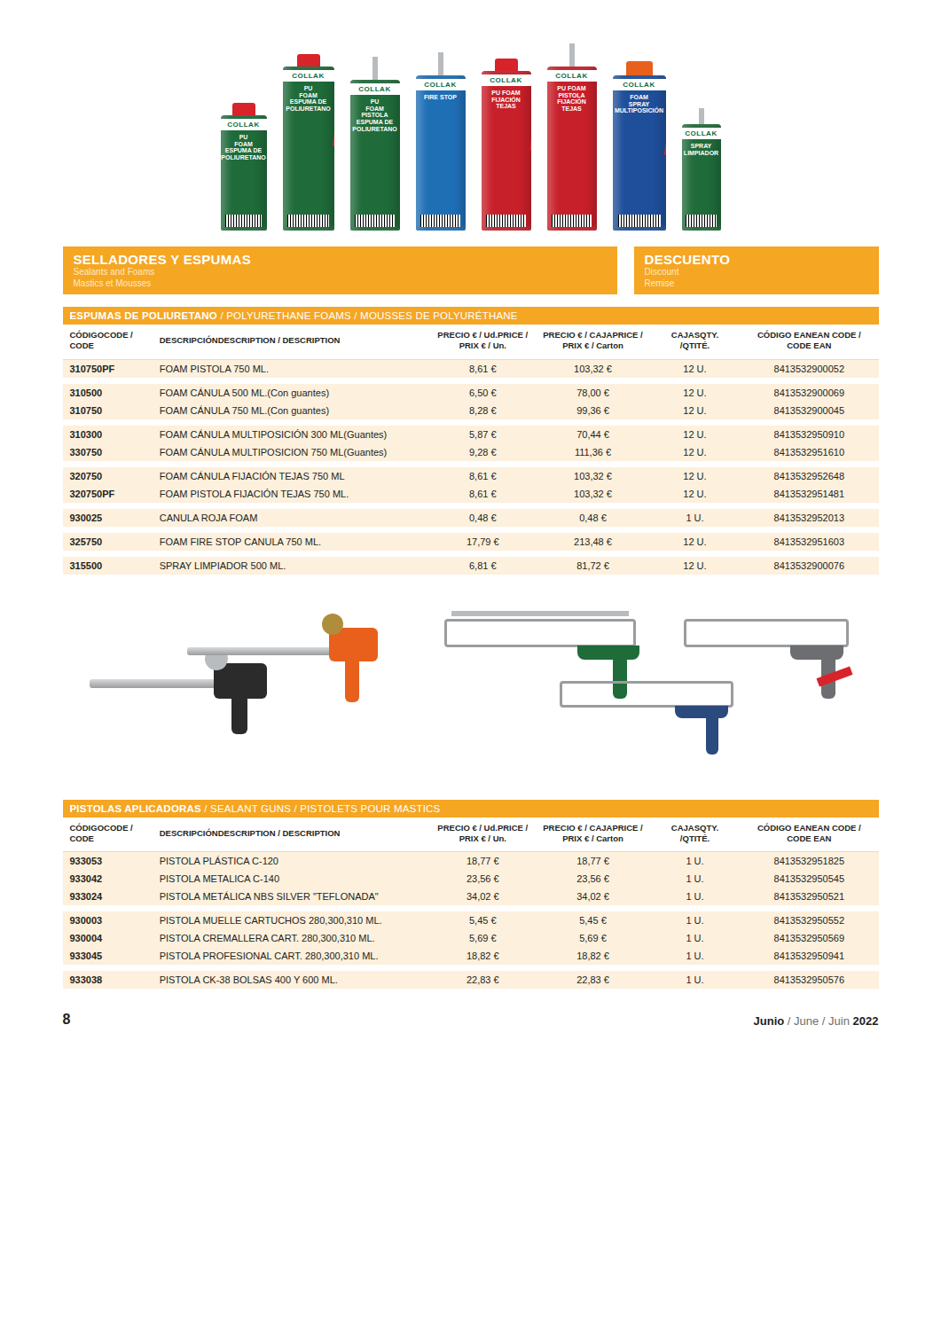COLLAK
PU
FOAM
ESPUMA DE
POLIURETANO
COLLAK
PU
FOAM
ESPUMA DE
POLIURETANO
COLLAK
PU
FOAM
PISTOLA
ESPUMA DE
POLIURETANO
COLLAK
FIRE STOP
COLLAK
PU FOAM
FIJACIÓN
TEJAS
COLLAK
PU FOAM
PISTOLA
FIJACIÓN
TEJAS
COLLAK
FOAM
SPRAY
MULTIPOSICIÓN
COLLAK
SPRAY
LIMPIADOR
SELLADORES Y ESPUMAS
Sealants and Foams
Mastics et Mousses
DESCUENTO
Discount
Remise
| ESPUMAS DE POLIURETANO / POLYURETHANE FOAMS / MOUSSES DE POLYURÉTHANE |
| --- |
| CÓDIGO CODE / CODE | DESCRIPCIÓN DESCRIPTION / DESCRIPTION | PRECIO € / Ud. PRICE / PRIX € / Un. | PRECIO € / CAJA PRICE / PRIX € / Carton | CAJAS QTY. /QTITÉ. | CÓDIGO EAN EAN CODE / CODE EAN |
| 310750PF | FOAM PISTOLA 750 ML. | 8,61 € | 103,32 € | 12 U. | 8413532900052 |
| 310500 | FOAM CÁNULA 500 ML.(Con guantes) | 6,50 € | 78,00 € | 12 U. | 8413532900069 |
| 310750 | FOAM CÁNULA 750 ML.(Con guantes) | 8,28 € | 99,36 € | 12 U. | 8413532900045 |
| 310300 | FOAM CÁNULA MULTIPOSICIÓN 300 ML(Guantes) | 5,87 € | 70,44 € | 12 U. | 8413532950910 |
| 330750 | FOAM CÁNULA MULTIPOSICION 750 ML(Guantes) | 9,28 € | 111,36 € | 12 U. | 8413532951610 |
| 320750 | FOAM CÁNULA FIJACIÓN TEJAS 750 ML | 8,61 € | 103,32 € | 12 U. | 8413532952648 |
| 320750PF | FOAM PISTOLA FIJACIÓN TEJAS 750 ML. | 8,61 € | 103,32 € | 12 U. | 8413532951481 |
| 930025 | CANULA ROJA FOAM | 0,48 € | 0,48 € | 1 U. | 8413532952013 |
| 325750 | FOAM FIRE STOP CANULA 750 ML. | 17,79 € | 213,48 € | 12 U. | 8413532951603 |
| 315500 | SPRAY LIMPIADOR 500 ML. | 6,81 € | 81,72 € | 12 U. | 8413532900076 |
| PISTOLAS APLICADORAS / SEALANT GUNS / PISTOLETS POUR MASTICS |
| --- |
| CÓDIGO CODE / CODE | DESCRIPCIÓN DESCRIPTION / DESCRIPTION | PRECIO € / Ud. PRICE / PRIX € / Un. | PRECIO € / CAJA PRICE / PRIX € / Carton | CAJAS QTY. /QTITÉ. | CÓDIGO EAN EAN CODE / CODE EAN |
| 933053 | PISTOLA PLÁSTICA C-120 | 18,77 € | 18,77 € | 1 U. | 8413532951825 |
| 933042 | PISTOLA METALICA C-140 | 23,56 € | 23,56 € | 1 U. | 8413532950545 |
| 933024 | PISTOLA METÁLICA NBS SILVER "TEFLONADA" | 34,02 € | 34,02 € | 1 U. | 8413532950521 |
| 930003 | PISTOLA MUELLE CARTUCHOS 280,300,310 ML. | 5,45 € | 5,45 € | 1 U. | 8413532950552 |
| 930004 | PISTOLA CREMALLERA CART. 280,300,310 ML. | 5,69 € | 5,69 € | 1 U. | 8413532950569 |
| 933045 | PISTOLA PROFESIONAL CART. 280,300,310 ML. | 18,82 € | 18,82 € | 1 U. | 8413532950941 |
| 933038 | PISTOLA CK-38 BOLSAS 400 Y 600 ML. | 22,83 € | 22,83 € | 1 U. | 8413532950576 |
8
Junio / June / Juin 2022